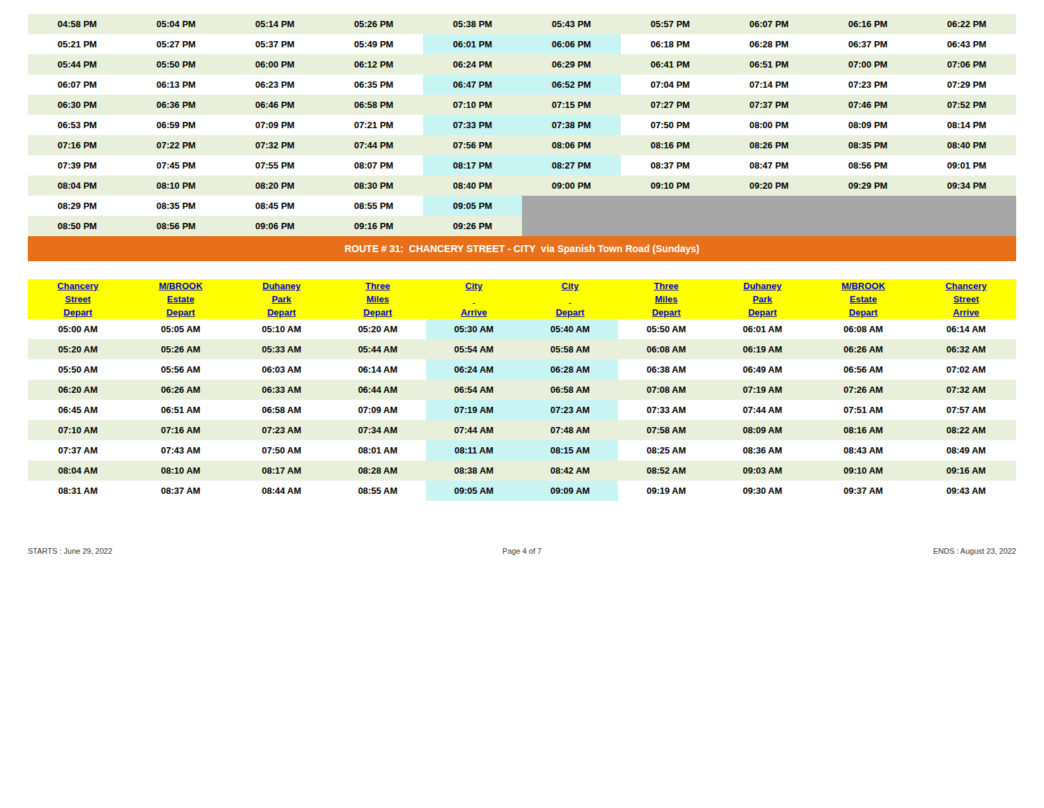| 04:58 PM | 05:04 PM | 05:14 PM | 05:26 PM | 05:38 PM | 05:43 PM | 05:57 PM | 06:07 PM | 06:16 PM | 06:22 PM |
| 05:21 PM | 05:27 PM | 05:37 PM | 05:49 PM | 06:01 PM | 06:06 PM | 06:18 PM | 06:28 PM | 06:37 PM | 06:43 PM |
| 05:44 PM | 05:50 PM | 06:00 PM | 06:12 PM | 06:24 PM | 06:29 PM | 06:41 PM | 06:51 PM | 07:00 PM | 07:06 PM |
| 06:07 PM | 06:13 PM | 06:23 PM | 06:35 PM | 06:47 PM | 06:52 PM | 07:04 PM | 07:14 PM | 07:23 PM | 07:29 PM |
| 06:30 PM | 06:36 PM | 06:46 PM | 06:58 PM | 07:10 PM | 07:15 PM | 07:27 PM | 07:37 PM | 07:46 PM | 07:52 PM |
| 06:53 PM | 06:59 PM | 07:09 PM | 07:21 PM | 07:33 PM | 07:38 PM | 07:50 PM | 08:00 PM | 08:09 PM | 08:14 PM |
| 07:16 PM | 07:22 PM | 07:32 PM | 07:44 PM | 07:56 PM | 08:06 PM | 08:16 PM | 08:26 PM | 08:35 PM | 08:40 PM |
| 07:39 PM | 07:45 PM | 07:55 PM | 08:07 PM | 08:17 PM | 08:27 PM | 08:37 PM | 08:47 PM | 08:56 PM | 09:01 PM |
| 08:04 PM | 08:10 PM | 08:20 PM | 08:30 PM | 08:40 PM | 09:00 PM | 09:10 PM | 09:20 PM | 09:29 PM | 09:34 PM |
| 08:29 PM | 08:35 PM | 08:45 PM | 08:55 PM | 09:05 PM | | | | | |
| 08:50 PM | 08:56 PM | 09:06 PM | 09:16 PM | 09:26 PM | | | | | |
| ROUTE # 31: CHANCERY STREET - CITY via Spanish Town Road (Sundays) |
| Chancery | M/BROOK | Duhaney | Three | City | City | Three | Duhaney | M/BROOK | Chancery |
| Street | Estate | Park | Miles | | | Miles | Park | Estate | Street |
| Depart | Depart | Depart | Depart | Arrive | Depart | Depart | Depart | Depart | Arrive |
| 05:00 AM | 05:05 AM | 05:10 AM | 05:20 AM | 05:30 AM | 05:40 AM | 05:50 AM | 06:01 AM | 06:08 AM | 06:14 AM |
| 05:20 AM | 05:26 AM | 05:33 AM | 05:44 AM | 05:54 AM | 05:58 AM | 06:08 AM | 06:19 AM | 06:26 AM | 06:32 AM |
| 05:50 AM | 05:56 AM | 06:03 AM | 06:14 AM | 06:24 AM | 06:28 AM | 06:38 AM | 06:49 AM | 06:56 AM | 07:02 AM |
| 06:20 AM | 06:26 AM | 06:33 AM | 06:44 AM | 06:54 AM | 06:58 AM | 07:08 AM | 07:19 AM | 07:26 AM | 07:32 AM |
| 06:45 AM | 06:51 AM | 06:58 AM | 07:09 AM | 07:19 AM | 07:23 AM | 07:33 AM | 07:44 AM | 07:51 AM | 07:57 AM |
| 07:10 AM | 07:16 AM | 07:23 AM | 07:34 AM | 07:44 AM | 07:48 AM | 07:58 AM | 08:09 AM | 08:16 AM | 08:22 AM |
| 07:37 AM | 07:43 AM | 07:50 AM | 08:01 AM | 08:11 AM | 08:15 AM | 08:25 AM | 08:36 AM | 08:43 AM | 08:49 AM |
| 08:04 AM | 08:10 AM | 08:17 AM | 08:28 AM | 08:38 AM | 08:42 AM | 08:52 AM | 09:03 AM | 09:10 AM | 09:16 AM |
| 08:31 AM | 08:37 AM | 08:44 AM | 08:55 AM | 09:05 AM | 09:09 AM | 09:19 AM | 09:30 AM | 09:37 AM | 09:43 AM |
STARTS : June 29, 2022
Page 4 of 7
ENDS : August 23, 2022